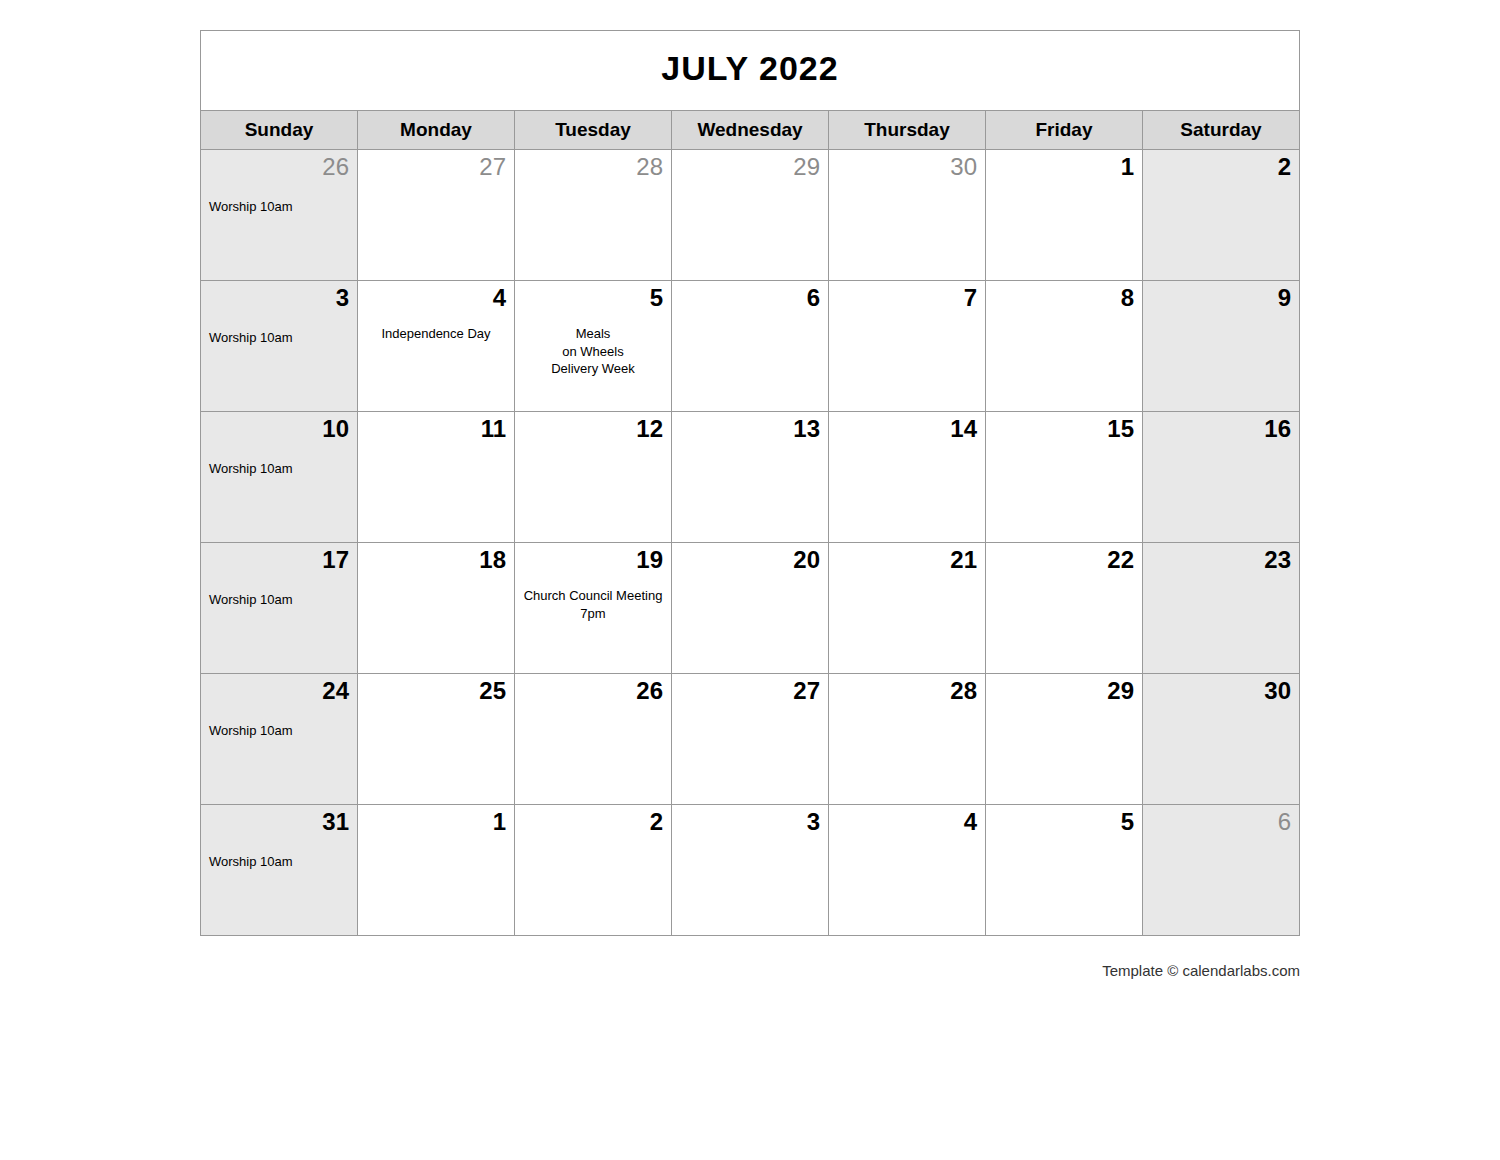| JULY 2022 |
| --- |
| Sunday | Monday | Tuesday | Wednesday | Thursday | Friday | Saturday |
| 26 Worship 10am | 27 | 28 | 29 | 30 | 1 | 2 |
| 3 Worship 10am | 4 Independence Day | 5 Meals on Wheels Delivery Week | 6 | 7 | 8 | 9 |
| 10 Worship 10am | 11 | 12 | 13 | 14 | 15 | 16 |
| 17 Worship 10am | 18 | 19 Church Council Meeting 7pm | 20 | 21 | 22 | 23 |
| 24 Worship 10am | 25 | 26 | 27 | 28 | 29 | 30 |
| 31 Worship 10am | 1 | 2 | 3 | 4 | 5 | 6 |
Template © calendarlabs.com